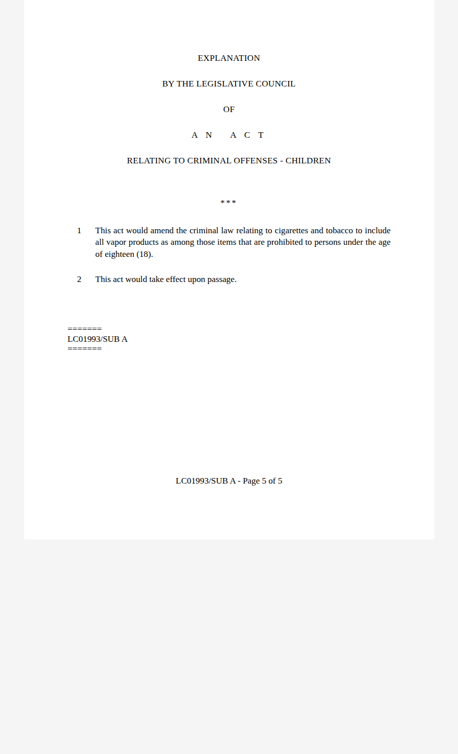Explanation
by the Legislative Council
of
A N A C T
Relating to Criminal Offenses - Children
***
This act would amend the criminal law relating to cigarettes and tobacco to include all vapor products as among those items that are prohibited to persons under the age of eighteen (18).
This act would take effect upon passage.
=======
LC01993/SUB A
=======
LC01993/SUB A - Page 5 of 5